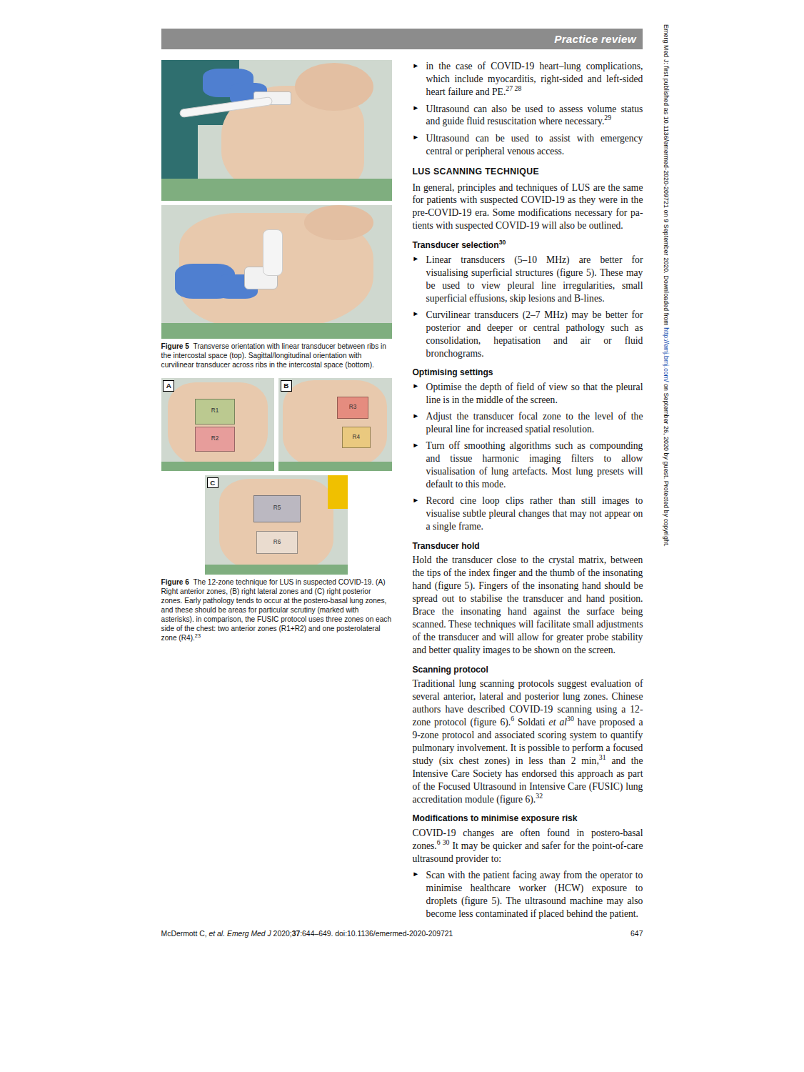Emerg Med J: first published as 10.1136/emermed-2020-209721 on 9 September 2020. Downloaded from http://emj.bmj.com/ on September 26, 2020 by guest. Protected by copyright.
Practice review
Figure 5 Transverse orientation with linear transducer between ribs in the intercostal space (top). Sagittal/longitudinal orientation with curvilinear transducer across ribs in the intercostal space (bottom).
A
R1
R2
B
R3
R4
C
R5
R6
Figure 6 The 12-zone technique for LUS in suspected COVID-19. (A) Right anterior zones, (B) right lateral zones and (C) right posterior zones. Early pathology tends to occur at the postero-basal lung zones, and these should be areas for particular scrutiny (marked with asterisks). in comparison, the FUSIC protocol uses three zones on each side of the chest: two anterior zones (R1+R2) and one posterolateral zone (R4).23
in the case of COVID-19 heart–lung complications, which include myocarditis, right-sided and left-sided heart failure and PE.27 28
Ultrasound can also be used to assess volume status and guide fluid resuscitation where necessary.29
Ultrasound can be used to assist with emergency central or peripheral venous access.
LUS scanning technique
In general, principles and techniques of LUS are the same for patients with suspected COVID-19 as they were in the pre-COVID-19 era. Some modifications necessary for patients with suspected COVID-19 will also be outlined.
Transducer selection30
Linear transducers (5–10 MHz) are better for visualising superficial structures (figure 5). These may be used to view pleural line irregularities, small superficial effusions, skip lesions and B-lines.
Curvilinear transducers (2–7 MHz) may be better for posterior and deeper or central pathology such as consolidation, hepatisation and air or fluid bronchograms.
Optimising settings
Optimise the depth of field of view so that the pleural line is in the middle of the screen.
Adjust the transducer focal zone to the level of the pleural line for increased spatial resolution.
Turn off smoothing algorithms such as compounding and tissue harmonic imaging filters to allow visualisation of lung artefacts. Most lung presets will default to this mode.
Record cine loop clips rather than still images to visualise subtle pleural changes that may not appear on a single frame.
Transducer hold
Hold the transducer close to the crystal matrix, between the tips of the index finger and the thumb of the insonating hand (figure 5). Fingers of the insonating hand should be spread out to stabilise the transducer and hand position. Brace the insonating hand against the surface being scanned. These techniques will facilitate small adjustments of the transducer and will allow for greater probe stability and better quality images to be shown on the screen.
Scanning protocol
Traditional lung scanning protocols suggest evaluation of several anterior, lateral and posterior lung zones. Chinese authors have described COVID-19 scanning using a 12-zone protocol (figure 6).6 Soldati et al30 have proposed a 9-zone protocol and associated scoring system to quantify pulmonary involvement. It is possible to perform a focused study (six chest zones) in less than 2 min,31 and the Intensive Care Society has endorsed this approach as part of the Focused Ultrasound in Intensive Care (FUSIC) lung accreditation module (figure 6).32
Modifications to minimise exposure risk
COVID-19 changes are often found in postero-basal zones.6 30 It may be quicker and safer for the point-of-care ultrasound provider to:
Scan with the patient facing away from the operator to minimise healthcare worker (HCW) exposure to droplets (figure 5). The ultrasound machine may also become less contaminated if placed behind the patient.
McDermott C, et al. Emerg Med J 2020;37:644–649. doi:10.1136/emermed-2020-209721
647